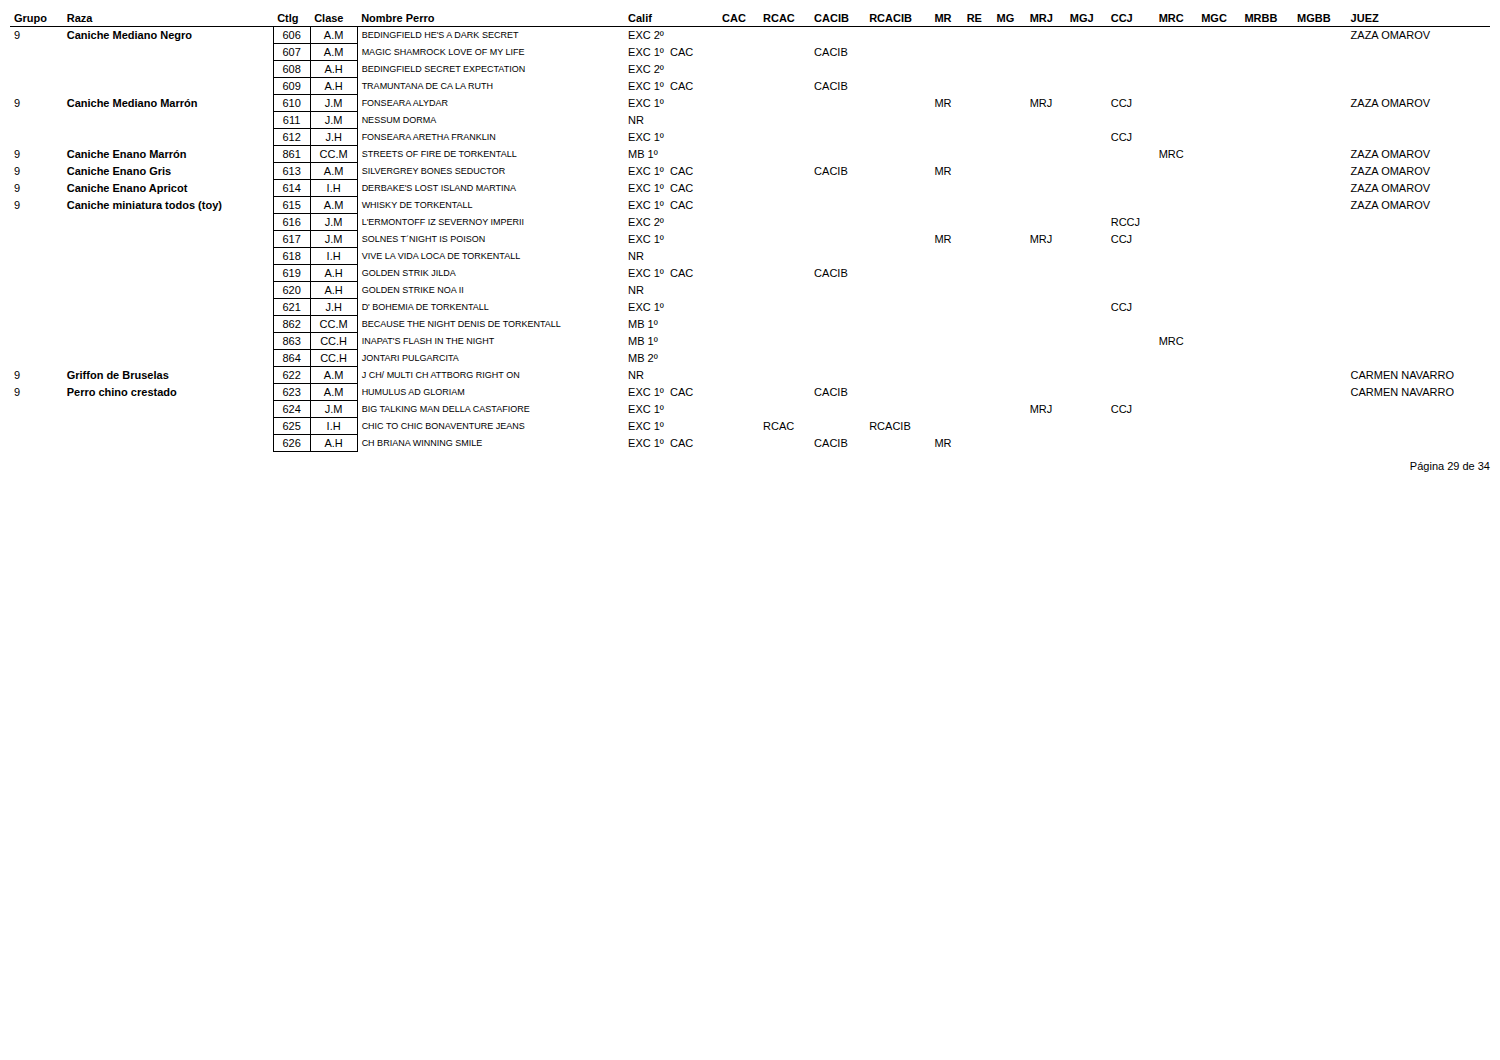| Grupo | Raza | Ctlg | Clase | Nombre Perro | Calif | CAC | RCAC | CACIB | RCACIB | MR | RE | MG | MRJ | MGJ | CCJ | MRC | MGC | MRBB | MGBB | JUEZ |
| --- | --- | --- | --- | --- | --- | --- | --- | --- | --- | --- | --- | --- | --- | --- | --- | --- | --- | --- | --- | --- |
| 9 | Caniche Mediano Negro | 606 | A.M | BEDINGFIELD HE'S A DARK SECRET | EXC 2º | | | | | | | | | | | | | | | ZAZA OMAROV |
| | | 607 | A.M | MAGIC SHAMROCK LOVE OF MY LIFE | EXC 1º CAC | | | CACIB | | | | | | | | | | | | |
| | | 608 | A.H | BEDINGFIELD SECRET EXPECTATION | EXC 2º | | | | | | | | | | | | | | | |
| | | 609 | A.H | TRAMUNTANA DE CA LA RUTH | EXC 1º CAC | | | CACIB | | | | | | | | | | | | |
| 9 | Caniche Mediano Marrón | 610 | J.M | FONSEARA ALYDAR | EXC 1º | | | | | MR | | | MRJ | | CCJ | | | | | ZAZA OMAROV |
| | | 611 | J.M | NESSUM DORMA | NR | | | | | | | | | | | | | | | |
| | | 612 | J.H | FONSEARA ARETHA FRANKLIN | EXC 1º | | | | | | | | | | CCJ | | | | | |
| 9 | Caniche Enano Marrón | 861 | CC.M | STREETS OF FIRE DE TORKENTALL | MB 1º | | | | | | | | | | | MRC | | | | ZAZA OMAROV |
| 9 | Caniche Enano Gris | 613 | A.M | SILVERGREY BONES SEDUCTOR | EXC 1º CAC | | | CACIB | | MR | | | | | | | | | | ZAZA OMAROV |
| 9 | Caniche Enano Apricot | 614 | I.H | DERBAKE'S LOST ISLAND MARTINA | EXC 1º CAC | | | | | | | | | | | | | | | ZAZA OMAROV |
| 9 | Caniche miniatura todos (toy) | 615 | A.M | WHISKY DE TORKENTALL | EXC 1º CAC | | | | | | | | | | | | | | | ZAZA OMAROV |
| | | 616 | J.M | L'ERMONTOFF IZ SEVERNOY IMPERII | EXC 2º | | | | | | | | | | RCCJ | | | | | |
| | | 617 | J.M | SOLNES T´NIGHT IS POISON | EXC 1º | | | | | MR | | | MRJ | | CCJ | | | | | |
| | | 618 | I.H | VIVE LA VIDA LOCA DE TORKENTALL | NR | | | | | | | | | | | | | | | |
| | | 619 | A.H | GOLDEN STRIK JILDA | EXC 1º CAC | | | CACIB | | | | | | | | | | | | |
| | | 620 | A.H | GOLDEN STRIKE NOA II | NR | | | | | | | | | | | | | | | |
| | | 621 | J.H | D' BOHEMIA DE TORKENTALL | EXC 1º | | | | | | | | | | CCJ | | | | | |
| | | 862 | CC.M | BECAUSE THE NIGHT DENIS DE TORKENTALL | MB 1º | | | | | | | | | | | | | | | |
| | | 863 | CC.H | INAPAT'S FLASH IN THE NIGHT | MB 1º | | | | | | | | | | | MRC | | | | |
| | | 864 | CC.H | JONTARI PULGARCITA | MB 2º | | | | | | | | | | | | | | | |
| 9 | Griffon de Bruselas | 622 | A.M | J CH/ MULTI CH ATTBORG RIGHT ON | NR | | | | | | | | | | | | | | | CARMEN NAVARRO |
| 9 | Perro chino crestado | 623 | A.M | HUMULUS AD GLORIAM | EXC 1º CAC | | | CACIB | | | | | | | | | | | | CARMEN NAVARRO |
| | | 624 | J.M | BIG TALKING MAN DELLA CASTAFIORE | EXC 1º | | | | | | | | MRJ | | CCJ | | | | | |
| | | 625 | I.H | CHIC TO CHIC BONAVENTURE JEANS | EXC 1º | | RCAC | | RCACIB | | | | | | | | | | | |
| | | 626 | A.H | CH BRIANA WINNING SMILE | EXC 1º CAC | | | CACIB | | MR | | | | | | | | | | |
Página 29 de 34